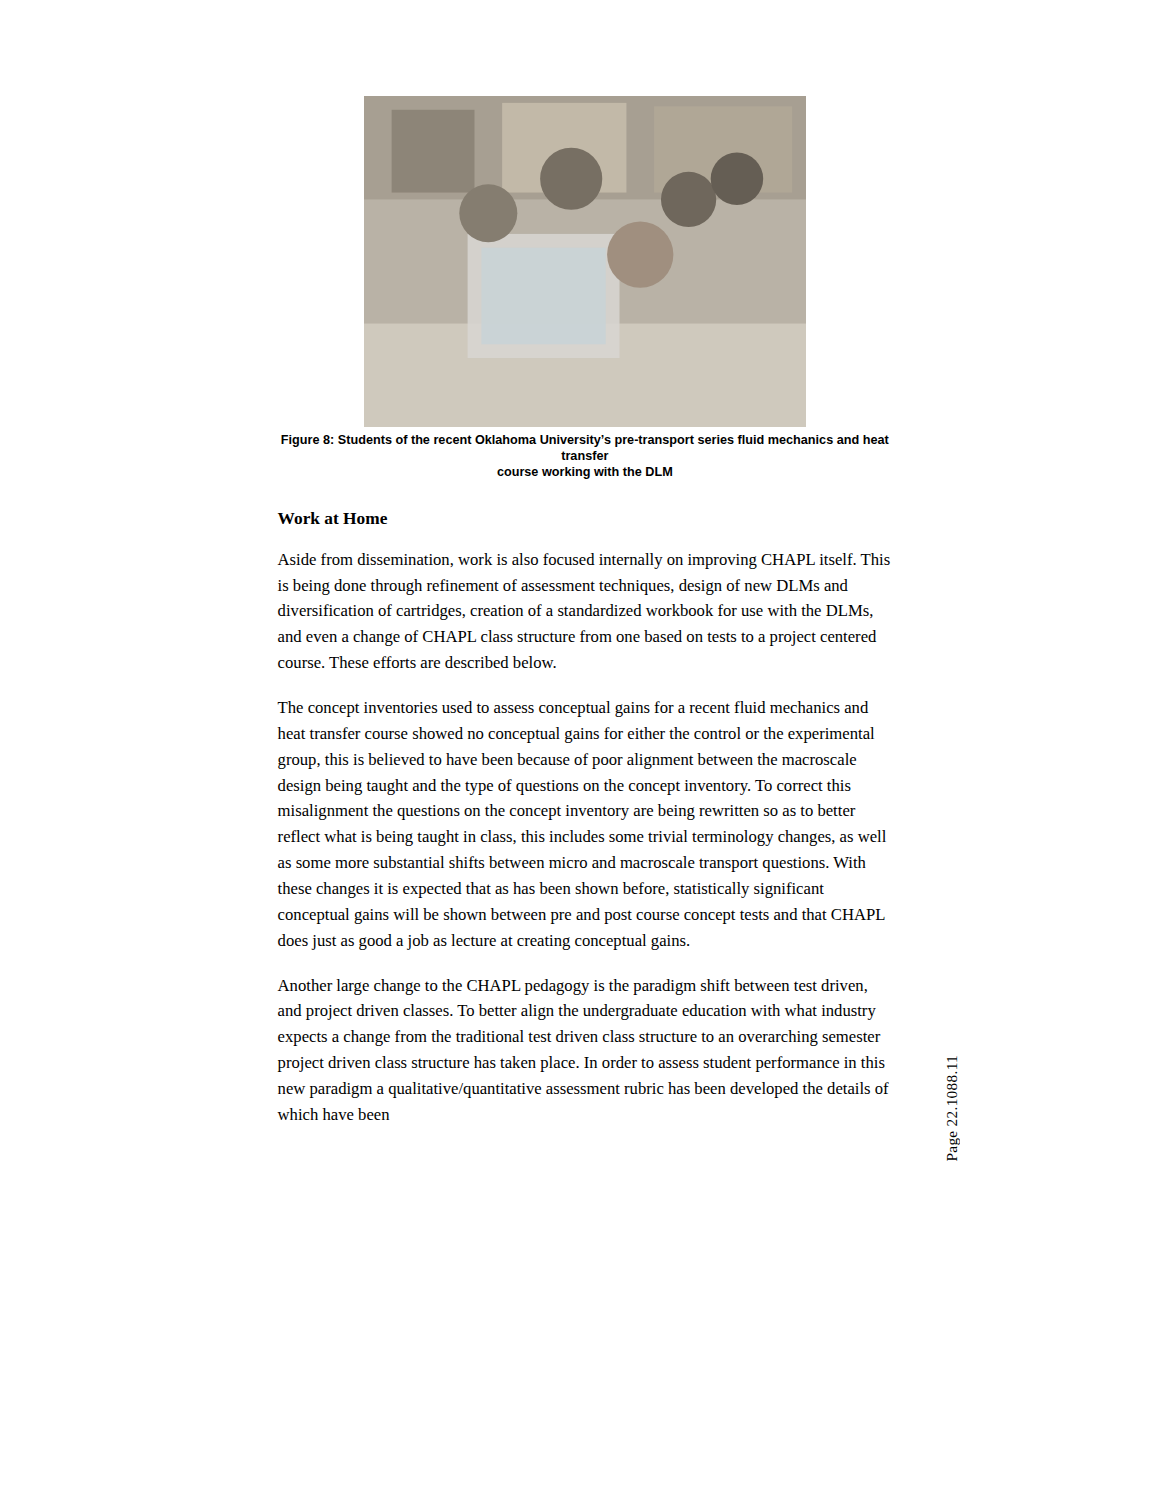Figure 8: Students of the recent Oklahoma University’s pre-transport series fluid mechanics and heat transfer
course working with the DLM
Work at Home
Aside from dissemination, work is also focused internally on improving CHAPL itself. This is being done through refinement of assessment techniques, design of new DLMs and diversification of cartridges, creation of a standardized workbook for use with the DLMs, and even a change of CHAPL class structure from one based on tests to a project centered course. These efforts are described below.
The concept inventories used to assess conceptual gains for a recent fluid mechanics and heat transfer course showed no conceptual gains for either the control or the experimental group, this is believed to have been because of poor alignment between the macroscale design being taught and the type of questions on the concept inventory. To correct this misalignment the questions on the concept inventory are being rewritten so as to better reflect what is being taught in class, this includes some trivial terminology changes, as well as some more substantial shifts between micro and macroscale transport questions. With these changes it is expected that as has been shown before, statistically significant conceptual gains will be shown between pre and post course concept tests and that CHAPL does just as good a job as lecture at creating conceptual gains.
Another large change to the CHAPL pedagogy is the paradigm shift between test driven, and project driven classes. To better align the undergraduate education with what industry expects a change from the traditional test driven class structure to an overarching semester project driven class structure has taken place. In order to assess student performance in this new paradigm a qualitative/quantitative assessment rubric has been developed the details of which have been
Page 22.1088.11